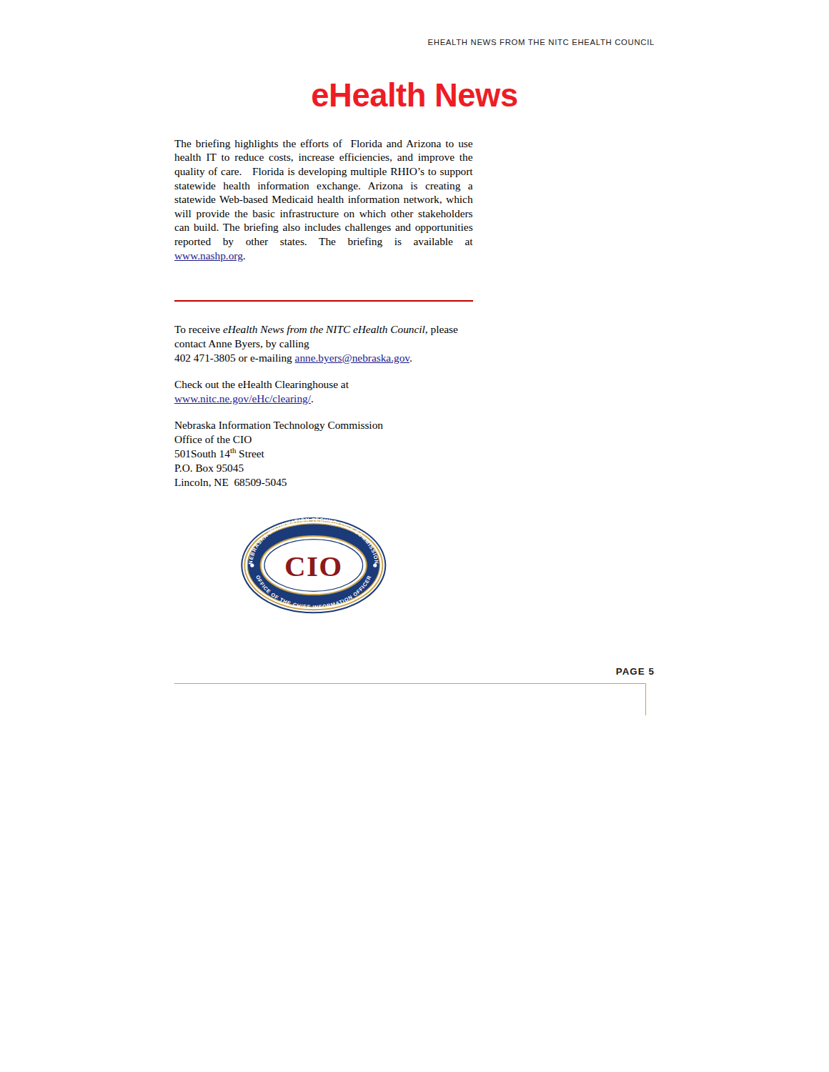eHealth News from the NITC eHealth Council
eHealth News
The briefing highlights the efforts of Florida and Arizona to use health IT to reduce costs, increase efficiencies, and improve the quality of care. Florida is developing multiple RHIO’s to support statewide health information exchange. Arizona is creating a statewide Web-based Medicaid health information network, which will provide the basic infrastructure on which other stakeholders can build. The briefing also includes challenges and opportunities reported by other states. The briefing is available at www.nashp.org.
To receive eHealth News from the NITC eHealth Council, please contact Anne Byers, by calling
402 471-3805 or e-mailing anne.byers@nebraska.gov.
Check out the eHealth Clearinghouse at www.nitc.ne.gov/eHc/clearing/.
Nebraska Information Technology Commission Office of the CIO 501South 14th Street P.O. Box 95045 Lincoln, NE 68509-5045
NEBRASKA INFORMATION TECHNOLOGY COMMISSION OFFICE OF THE CHIEF INFORMATION OFFICER CIO
PAGE 5